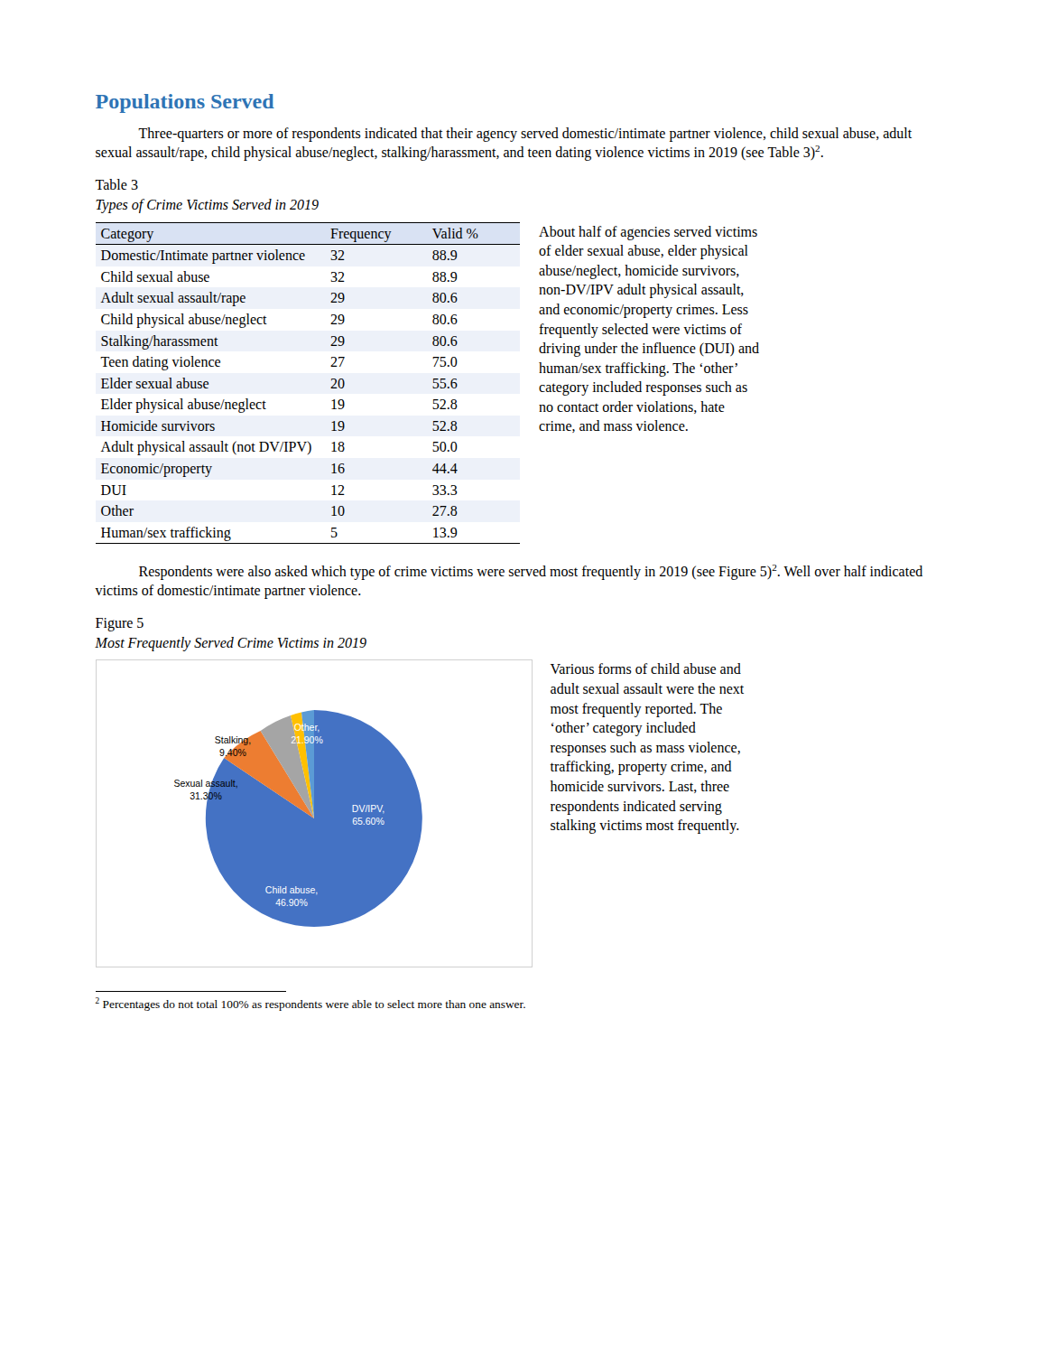Populations Served
Three-quarters or more of respondents indicated that their agency served domestic/intimate partner violence, child sexual abuse, adult sexual assault/rape, child physical abuse/neglect, stalking/harassment, and teen dating violence victims in 2019 (see Table 3)2.
Table 3
Types of Crime Victims Served in 2019
| Category | Frequency | Valid % |
| --- | --- | --- |
| Domestic/Intimate partner violence | 32 | 88.9 |
| Child sexual abuse | 32 | 88.9 |
| Adult sexual assault/rape | 29 | 80.6 |
| Child physical abuse/neglect | 29 | 80.6 |
| Stalking/harassment | 29 | 80.6 |
| Teen dating violence | 27 | 75.0 |
| Elder sexual abuse | 20 | 55.6 |
| Elder physical abuse/neglect | 19 | 52.8 |
| Homicide survivors | 19 | 52.8 |
| Adult physical assault (not DV/IPV) | 18 | 50.0 |
| Economic/property | 16 | 44.4 |
| DUI | 12 | 33.3 |
| Other | 10 | 27.8 |
| Human/sex trafficking | 5 | 13.9 |
About half of agencies served victims of elder sexual abuse, elder physical abuse/neglect, homicide survivors, non-DV/IPV adult physical assault, and economic/property crimes. Less frequently selected were victims of driving under the influence (DUI) and human/sex trafficking. The ‘other’ category included responses such as no contact order violations, hate crime, and mass violence.
Respondents were also asked which type of crime victims were served most frequently in 2019 (see Figure 5)2. Well over half indicated victims of domestic/intimate partner violence.
Figure 5
Most Frequently Served Crime Victims in 2019
DV/IPV, 65.60% Child abuse, 46.90% Sexual assault, 31.30% Stalking, 9.40% Other, 21.90%
Various forms of child abuse and adult sexual assault were the next most frequently reported. The ‘other’ category included responses such as mass violence, trafficking, property crime, and homicide survivors. Last, three respondents indicated serving stalking victims most frequently.
2 Percentages do not total 100% as respondents were able to select more than one answer.